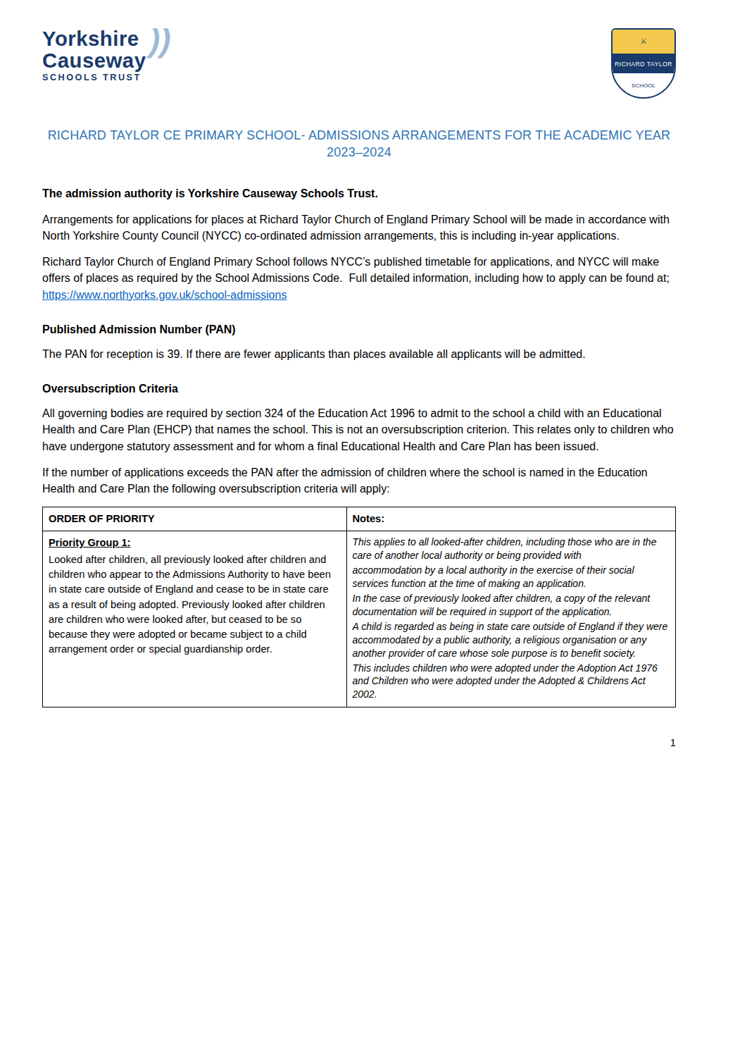Yorkshire Causeway SCHOOLS TRUST
))
⚔
RICHARD TAYLOR
SCHOOL
RICHARD TAYLOR CE PRIMARY SCHOOL- ADMISSIONS ARRANGEMENTS FOR THE ACADEMIC YEAR 2023–2024
The admission authority is Yorkshire Causeway Schools Trust.
Arrangements for applications for places at Richard Taylor Church of England Primary School will be made in accordance with North Yorkshire County Council (NYCC) co-ordinated admission arrangements, this is including in-year applications.
Richard Taylor Church of England Primary School follows NYCC’s published timetable for applications, and NYCC will make offers of places as required by the School Admissions Code. Full detailed information, including how to apply can be found at;
https://www.northyorks.gov.uk/school-admissions
Published Admission Number (PAN)
The PAN for reception is 39. If there are fewer applicants than places available all applicants will be admitted.
Oversubscription Criteria
All governing bodies are required by section 324 of the Education Act 1996 to admit to the school a child with an Educational Health and Care Plan (EHCP) that names the school. This is not an oversubscription criterion. This relates only to children who have undergone statutory assessment and for whom a final Educational Health and Care Plan has been issued.
If the number of applications exceeds the PAN after the admission of children where the school is named in the Education Health and Care Plan the following oversubscription criteria will apply:
| ORDER OF PRIORITY | Notes: |
| --- | --- |
| Priority Group 1: Looked after children, all previously looked after children and children who appear to the Admissions Authority to have been in state care outside of England and cease to be in state care as a result of being adopted. Previously looked after children are children who were looked after, but ceased to be so because they were adopted or became subject to a child arrangement order or special guardianship order. | This applies to all looked-after children, including those who are in the care of another local authority or being provided with accommodation by a local authority in the exercise of their social services function at the time of making an application. In the case of previously looked after children, a copy of the relevant documentation will be required in support of the application. A child is regarded as being in state care outside of England if they were accommodated by a public authority, a religious organisation or any another provider of care whose sole purpose is to benefit society. This includes children who were adopted under the Adoption Act 1976 and Children who were adopted under the Adopted & Childrens Act 2002. |
1